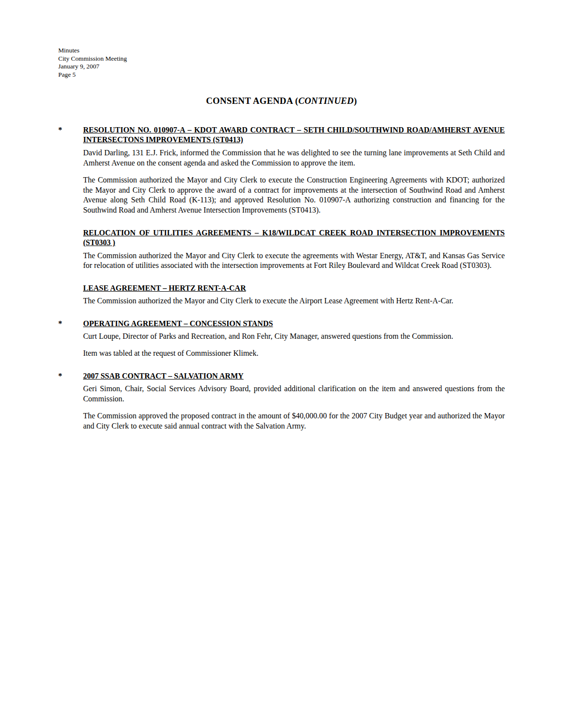Minutes
City Commission Meeting
January 9, 2007
Page 5
CONSENT AGENDA (CONTINUED)
*
Resolution No. 010907-A – KDOT Award Contract – Seth Child/Southwind Road/Amherst Avenue Intersectons Improvements (ST0413)
David Darling, 131 E.J. Frick, informed the Commission that he was delighted to see the turning lane improvements at Seth Child and Amherst Avenue on the consent agenda and asked the Commission to approve the item.
The Commission authorized the Mayor and City Clerk to execute the Construction Engineering Agreements with KDOT; authorized the Mayor and City Clerk to approve the award of a contract for improvements at the intersection of Southwind Road and Amherst Avenue along Seth Child Road (K-113); and approved Resolution No. 010907-A authorizing construction and financing for the Southwind Road and Amherst Avenue Intersection Improvements (ST0413).
Relocation of Utilities Agreements – K18/Wildcat Creek Road Intersection Improvements (ST0303 )
The Commission authorized the Mayor and City Clerk to execute the agreements with Westar Energy, AT&T, and Kansas Gas Service for relocation of utilities associated with the intersection improvements at Fort Riley Boulevard and Wildcat Creek Road (ST0303).
Lease Agreement – Hertz Rent-A-Car
The Commission authorized the Mayor and City Clerk to execute the Airport Lease Agreement with Hertz Rent-A-Car.
*
Operating Agreement – Concession Stands
Curt Loupe, Director of Parks and Recreation, and Ron Fehr, City Manager, answered questions from the Commission.
Item was tabled at the request of Commissioner Klimek.
*
2007 SSAB Contract – Salvation Army
Geri Simon, Chair, Social Services Advisory Board, provided additional clarification on the item and answered questions from the Commission.
The Commission approved the proposed contract in the amount of $40,000.00 for the 2007 City Budget year and authorized the Mayor and City Clerk to execute said annual contract with the Salvation Army.